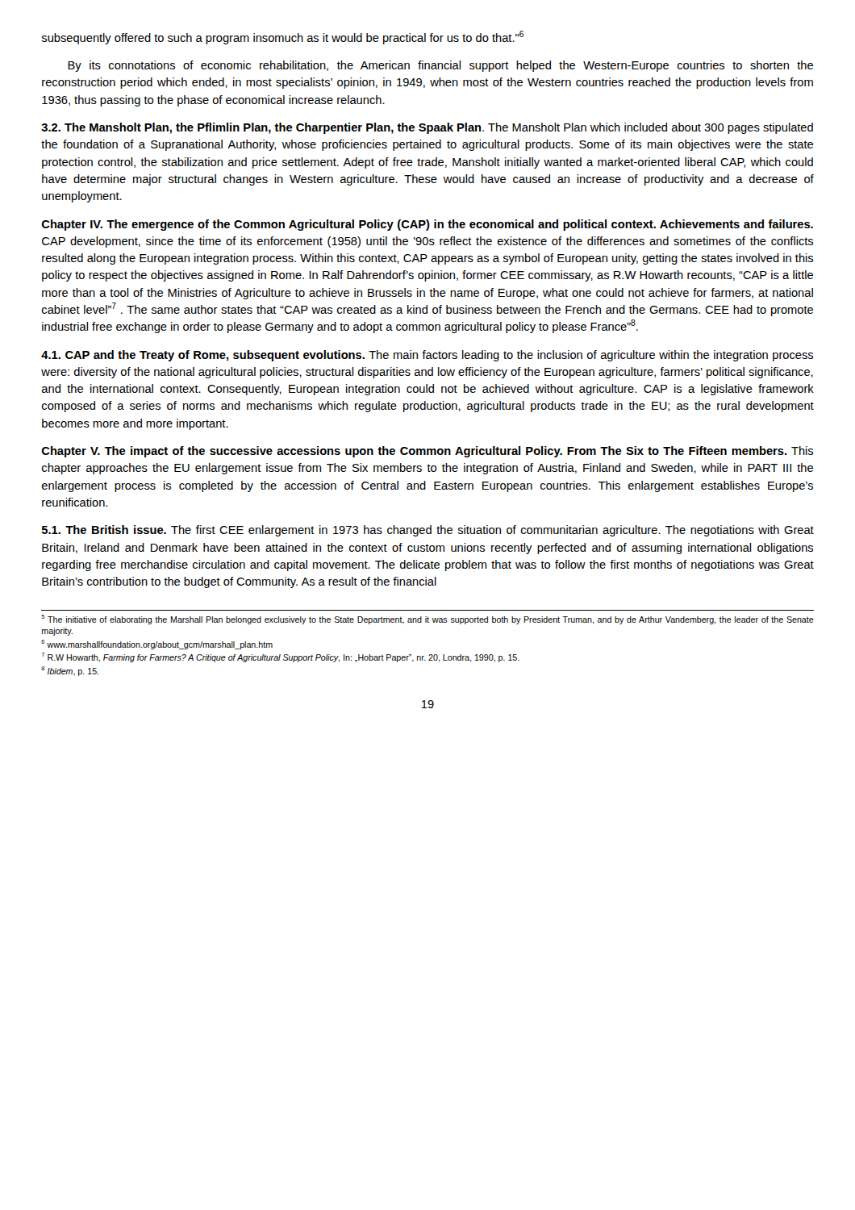subsequently offered to such a program insomuch as it would be practical for us to do that."6
By its connotations of economic rehabilitation, the American financial support helped the Western-Europe countries to shorten the reconstruction period which ended, in most specialists’ opinion, in 1949, when most of the Western countries reached the production levels from 1936, thus passing to the phase of economical increase relaunch.
3.2. The Mansholt Plan, the Pflimlin Plan, the Charpentier Plan, the Spaak Plan. The Mansholt Plan which included about 300 pages stipulated the foundation of a Supranational Authority, whose proficiencies pertained to agricultural products. Some of its main objectives were the state protection control, the stabilization and price settlement. Adept of free trade, Mansholt initially wanted a market-oriented liberal CAP, which could have determine major structural changes in Western agriculture. These would have caused an increase of productivity and a decrease of unemployment.
Chapter IV. The emergence of the Common Agricultural Policy (CAP) in the economical and political context. Achievements and failures. CAP development, since the time of its enforcement (1958) until the '90s reflect the existence of the differences and sometimes of the conflicts resulted along the European integration process. Within this context, CAP appears as a symbol of European unity, getting the states involved in this policy to respect the objectives assigned in Rome. In Ralf Dahrendorf’s opinion, former CEE commissary, as R.W Howarth recounts, “CAP is a little more than a tool of the Ministries of Agriculture to achieve in Brussels in the name of Europe, what one could not achieve for farmers, at national cabinet level”7 . The same author states that “CAP was created as a kind of business between the French and the Germans. CEE had to promote industrial free exchange in order to please Germany and to adopt a common agricultural policy to please France”8.
4.1. CAP and the Treaty of Rome, subsequent evolutions. The main factors leading to the inclusion of agriculture within the integration process were: diversity of the national agricultural policies, structural disparities and low efficiency of the European agriculture, farmers’ political significance, and the international context. Consequently, European integration could not be achieved without agriculture. CAP is a legislative framework composed of a series of norms and mechanisms which regulate production, agricultural products trade in the EU; as the rural development becomes more and more important.
Chapter V. The impact of the successive accessions upon the Common Agricultural Policy. From The Six to The Fifteen members. This chapter approaches the EU enlargement issue from The Six members to the integration of Austria, Finland and Sweden, while in PART III the enlargement process is completed by the accession of Central and Eastern European countries. This enlargement establishes Europe’s reunification.
5.1. The British issue. The first CEE enlargement in 1973 has changed the situation of communitarian agriculture. The negotiations with Great Britain, Ireland and Denmark have been attained in the context of custom unions recently perfected and of assuming international obligations regarding free merchandise circulation and capital movement. The delicate problem that was to follow the first months of negotiations was Great Britain’s contribution to the budget of Community. As a result of the financial
5 The initiative of elaborating the Marshall Plan belonged exclusively to the State Department, and it was supported both by President Truman, and by de Arthur Vandemberg, the leader of the Senate majority.
6 www.marshallfoundation.org/about_gcm/marshall_plan.htm
7 R.W Howarth, Farming for Farmers? A Critique of Agricultural Support Policy, In: „Hobart Paper”, nr. 20, Londra, 1990, p. 15.
8 Ibidem, p. 15.
19